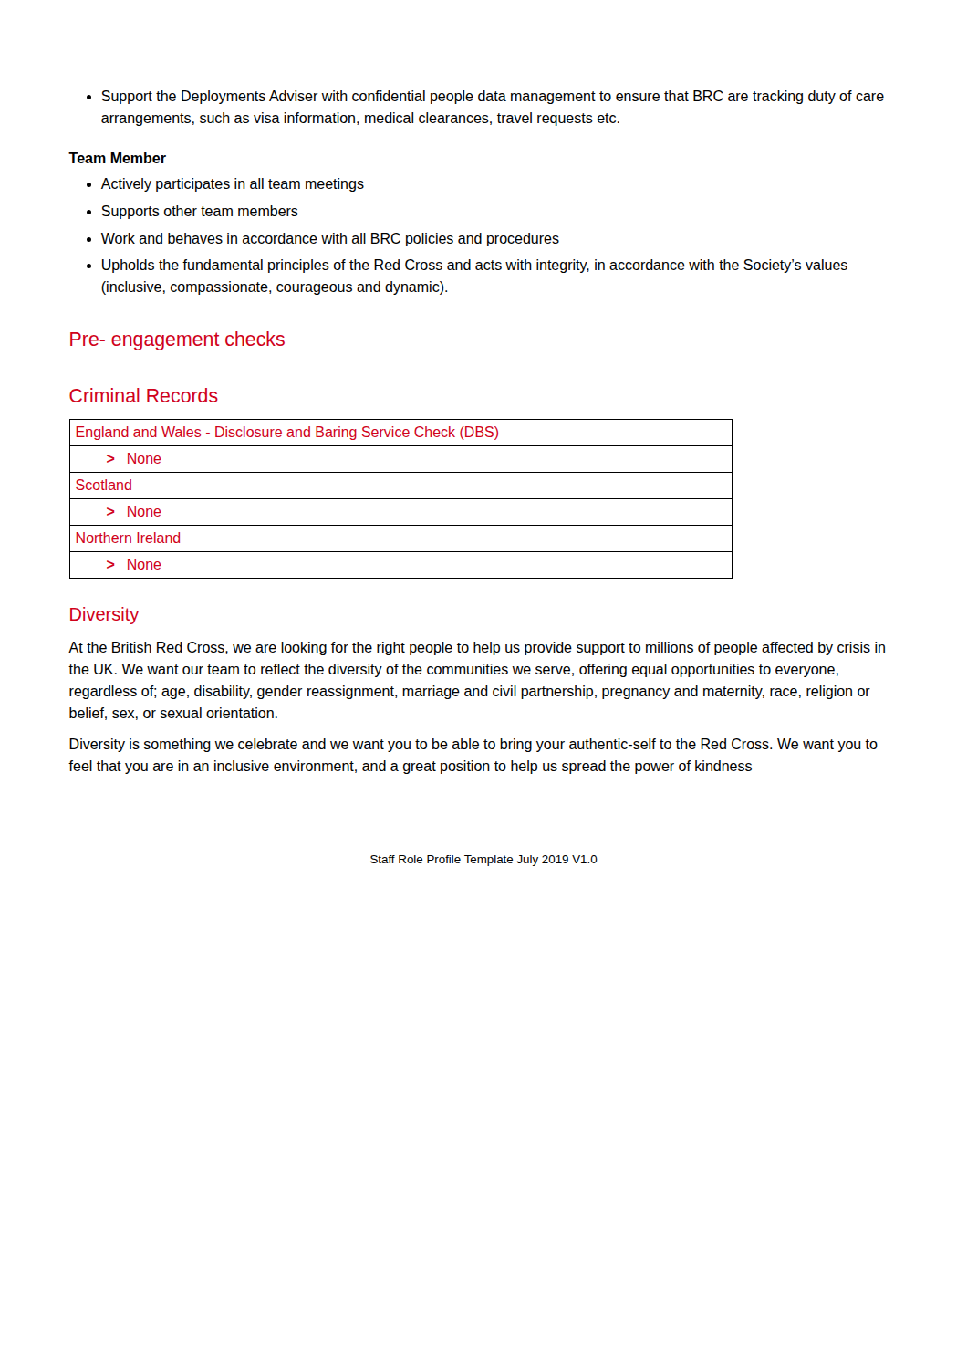Support the Deployments Adviser with confidential people data management to ensure that BRC are tracking duty of care arrangements, such as visa information, medical clearances, travel requests etc.
Team Member
Actively participates in all team meetings
Supports other team members
Work and behaves in accordance with all BRC policies and procedures
Upholds the fundamental principles of the Red Cross and acts with integrity, in accordance with the Society’s values (inclusive, compassionate, courageous and dynamic).
Pre- engagement checks
Criminal Records
| England and Wales - Disclosure and Baring Service Check (DBS) |
| > None |
| Scotland |
| > None |
| Northern Ireland |
| > None |
Diversity
At the British Red Cross, we are looking for the right people to help us provide support to millions of people affected by crisis in the UK. We want our team to reflect the diversity of the communities we serve, offering equal opportunities to everyone, regardless of; age, disability, gender reassignment, marriage and civil partnership, pregnancy and maternity, race, religion or belief, sex, or sexual orientation.
Diversity is something we celebrate and we want you to be able to bring your authentic-self to the Red Cross. We want you to feel that you are in an inclusive environment, and a great position to help us spread the power of kindness
Staff Role Profile Template July 2019 V1.0